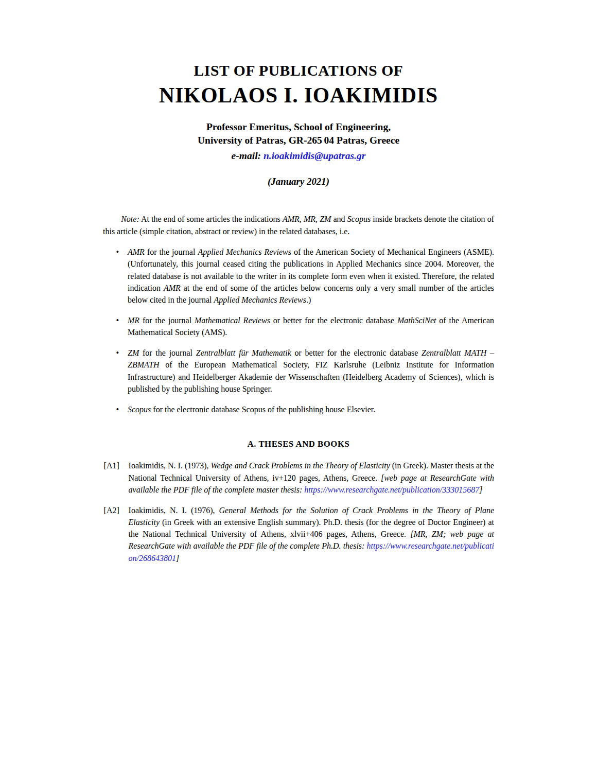LIST OF PUBLICATIONS OF
NIKOLAOS I. IOAKIMIDIS
Professor Emeritus, School of Engineering,
University of Patras, GR-265 04 Patras, Greece
e-mail: n.ioakimidis@upatras.gr
(January 2021)
Note: At the end of some articles the indications AMR, MR, ZM and Scopus inside brackets denote the citation of this article (simple citation, abstract or review) in the related databases, i.e.
AMR for the journal Applied Mechanics Reviews of the American Society of Mechanical Engineers (ASME). (Unfortunately, this journal ceased citing the publications in Applied Mechanics since 2004. Moreover, the related database is not available to the writer in its complete form even when it existed. Therefore, the related indication AMR at the end of some of the articles below concerns only a very small number of the articles below cited in the journal Applied Mechanics Reviews.)
MR for the journal Mathematical Reviews or better for the electronic database MathSciNet of the American Mathematical Society (AMS).
ZM for the journal Zentralblatt für Mathematik or better for the electronic database Zentralblatt MATH – ZBMATH of the European Mathematical Society, FIZ Karlsruhe (Leibniz Institute for Information Infrastructure) and Heidelberger Akademie der Wissenschaften (Heidelberg Academy of Sciences), which is published by the publishing house Springer.
Scopus for the electronic database Scopus of the publishing house Elsevier.
A. THESES AND BOOKS
[A1]
Ioakimidis, N. I. (1973), Wedge and Crack Problems in the Theory of Elasticity (in Greek). Master thesis at the National Technical University of Athens, iv+120 pages, Athens, Greece. [web page at ResearchGate with available the PDF file of the complete master thesis: https://www.researchgate.net/publication/333015687]
[A2]
Ioakimidis, N. I. (1976), General Methods for the Solution of Crack Problems in the Theory of Plane Elasticity (in Greek with an extensive English summary). Ph.D. thesis (for the degree of Doctor Engineer) at the National Technical University of Athens, xlvii+406 pages, Athens, Greece. [MR, ZM; web page at ResearchGate with available the PDF file of the complete Ph.D. thesis: https://www.researchgate.net/publication/268643801]